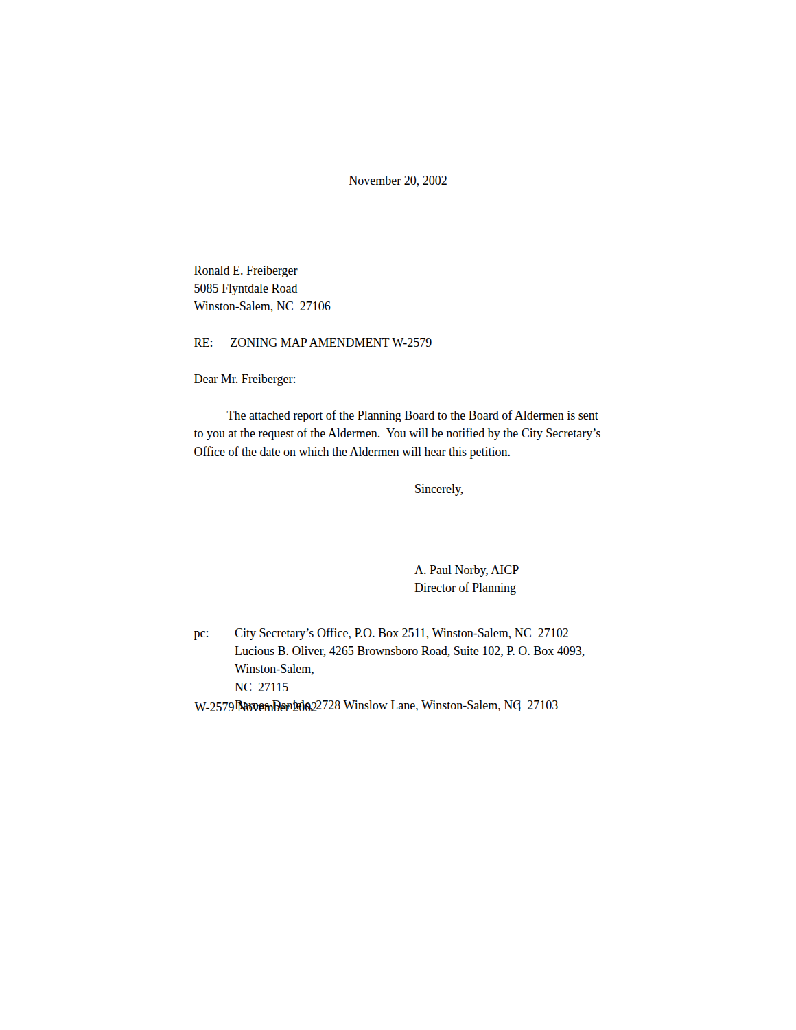November 20, 2002
Ronald E. Freiberger
5085 Flyntdale Road
Winston-Salem, NC 27106
RE: ZONING MAP AMENDMENT W-2579
Dear Mr. Freiberger:
The attached report of the Planning Board to the Board of Aldermen is sent to you at the request of the Aldermen. You will be notified by the City Secretary’s Office of the date on which the Aldermen will hear this petition.
Sincerely,
A. Paul Norby, AICP
Director of Planning
| pc: | City Secretary’s Office, P.O. Box 2511, Winston-Salem, NC 27102 |
| | Lucious B. Oliver, 4265 Brownsboro Road, Suite 102, P. O. Box 4093, Winston-Salem, |
| | NC 27115 |
| | Barnes Daniels, 2728 Winslow Lane, Winston-Salem, NC 27103 |
| W-2579 November 2002 | 1 |